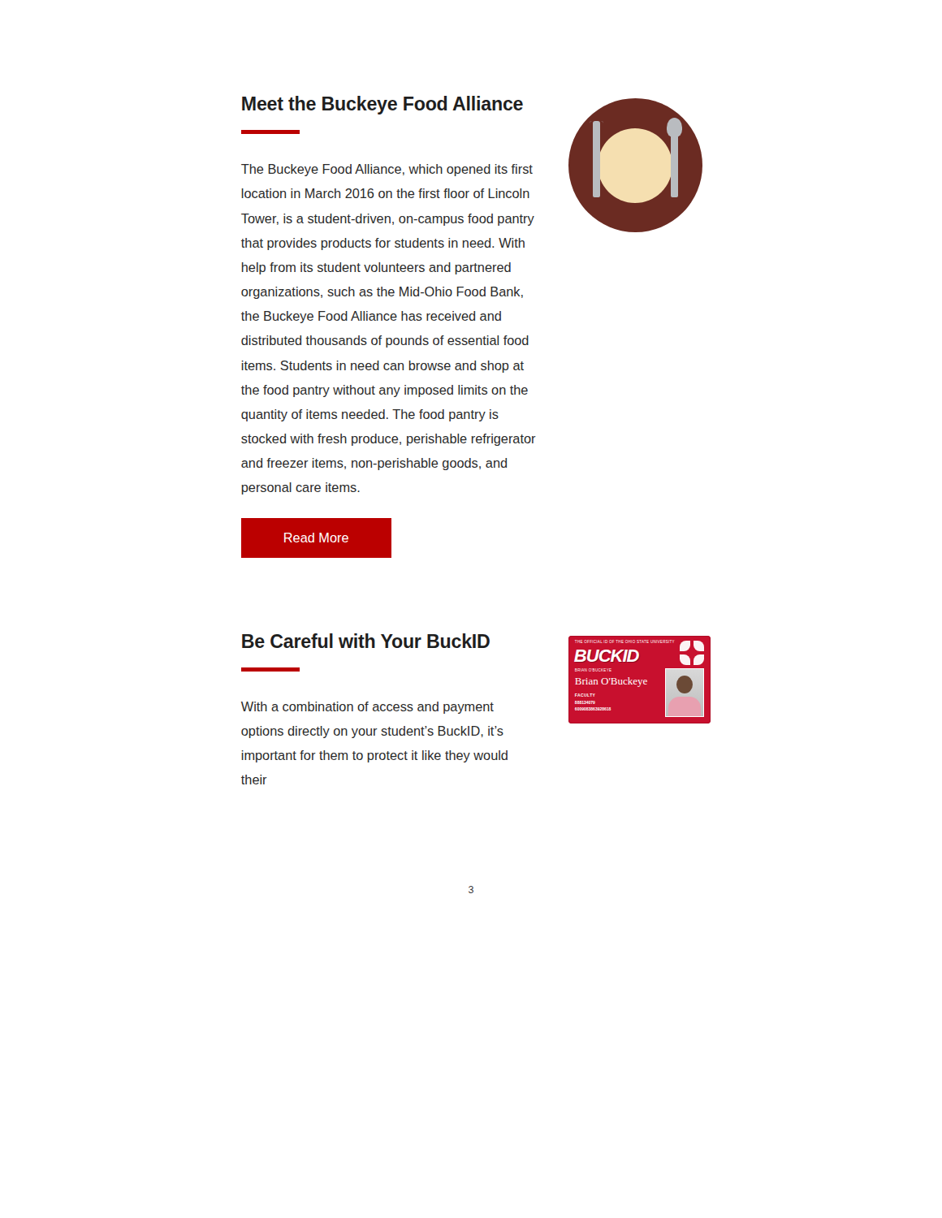Meet the Buckeye Food Alliance
The Buckeye Food Alliance, which opened its first location in March 2016 on the first floor of Lincoln Tower, is a student-driven, on-campus food pantry that provides products for students in need. With help from its student volunteers and partnered organizations, such as the Mid-Ohio Food Bank, the Buckeye Food Alliance has received and distributed thousands of pounds of essential food items. Students in need can browse and shop at the food pantry without any imposed limits on the quantity of items needed. The food pantry is stocked with fresh produce, perishable refrigerator and freezer items, non-perishable goods, and personal care items.
Read More
Be Careful with Your BuckID
With a combination of access and payment options directly on your student’s BuckID, it’s important for them to protect it like they would their
The Official ID of The Ohio State University
BUCKID
BRIAN O'BUCKEYE
Brian O'Buckeye
FACULTY
888134079
6009083863928618
3